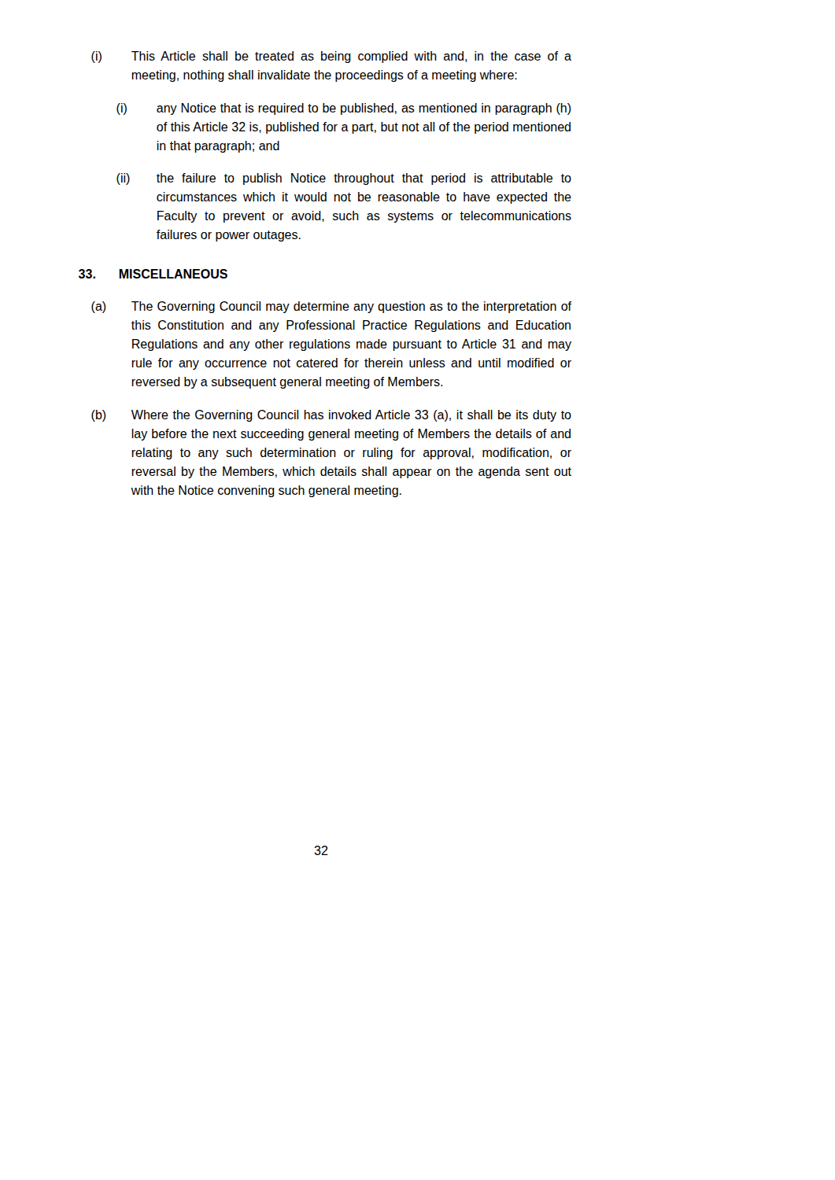(i)
This Article shall be treated as being complied with and, in the case of a meeting, nothing shall invalidate the proceedings of a meeting where:
(i)
any Notice that is required to be published, as mentioned in paragraph (h) of this Article 32 is, published for a part, but not all of the period mentioned in that paragraph; and
(ii)
the failure to publish Notice throughout that period is attributable to circumstances which it would not be reasonable to have expected the Faculty to prevent or avoid, such as systems or telecommunications failures or power outages.
33. MISCELLANEOUS
(a)
The Governing Council may determine any question as to the interpretation of this Constitution and any Professional Practice Regulations and Education Regulations and any other regulations made pursuant to Article 31 and may rule for any occurrence not catered for therein unless and until modified or reversed by a subsequent general meeting of Members.
(b)
Where the Governing Council has invoked Article 33 (a), it shall be its duty to lay before the next succeeding general meeting of Members the details of and relating to any such determination or ruling for approval, modification, or reversal by the Members, which details shall appear on the agenda sent out with the Notice convening such general meeting.
32